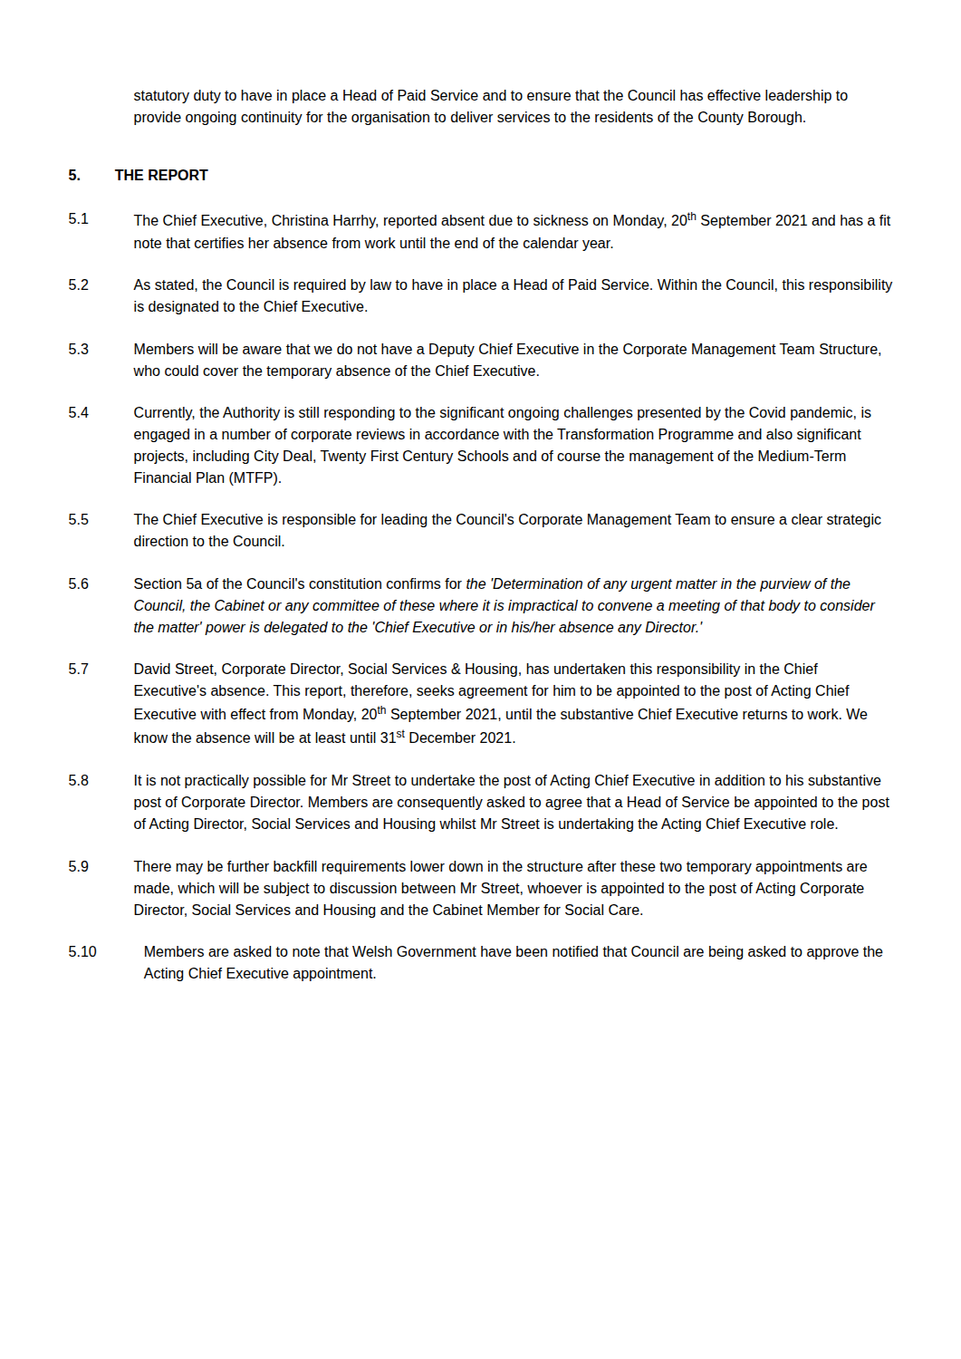statutory duty to have in place a Head of Paid Service and to ensure that the Council has effective leadership to provide ongoing continuity for the organisation to deliver services to the residents of the County Borough.
5. THE REPORT
5.1
The Chief Executive, Christina Harrhy, reported absent due to sickness on Monday, 20th September 2021 and has a fit note that certifies her absence from work until the end of the calendar year.
5.2
As stated, the Council is required by law to have in place a Head of Paid Service. Within the Council, this responsibility is designated to the Chief Executive.
5.3
Members will be aware that we do not have a Deputy Chief Executive in the Corporate Management Team Structure, who could cover the temporary absence of the Chief Executive.
5.4
Currently, the Authority is still responding to the significant ongoing challenges presented by the Covid pandemic, is engaged in a number of corporate reviews in accordance with the Transformation Programme and also significant projects, including City Deal, Twenty First Century Schools and of course the management of the Medium-Term Financial Plan (MTFP).
5.5
The Chief Executive is responsible for leading the Council's Corporate Management Team to ensure a clear strategic direction to the Council.
5.6
Section 5a of the Council's constitution confirms for the 'Determination of any urgent matter in the purview of the Council, the Cabinet or any committee of these where it is impractical to convene a meeting of that body to consider the matter' power is delegated to the 'Chief Executive or in his/her absence any Director.'
5.7
David Street, Corporate Director, Social Services & Housing, has undertaken this responsibility in the Chief Executive's absence. This report, therefore, seeks agreement for him to be appointed to the post of Acting Chief Executive with effect from Monday, 20th September 2021, until the substantive Chief Executive returns to work. We know the absence will be at least until 31st December 2021.
5.8
It is not practically possible for Mr Street to undertake the post of Acting Chief Executive in addition to his substantive post of Corporate Director. Members are consequently asked to agree that a Head of Service be appointed to the post of Acting Director, Social Services and Housing whilst Mr Street is undertaking the Acting Chief Executive role.
5.9
There may be further backfill requirements lower down in the structure after these two temporary appointments are made, which will be subject to discussion between Mr Street, whoever is appointed to the post of Acting Corporate Director, Social Services and Housing and the Cabinet Member for Social Care.
5.10
Members are asked to note that Welsh Government have been notified that Council are being asked to approve the Acting Chief Executive appointment.